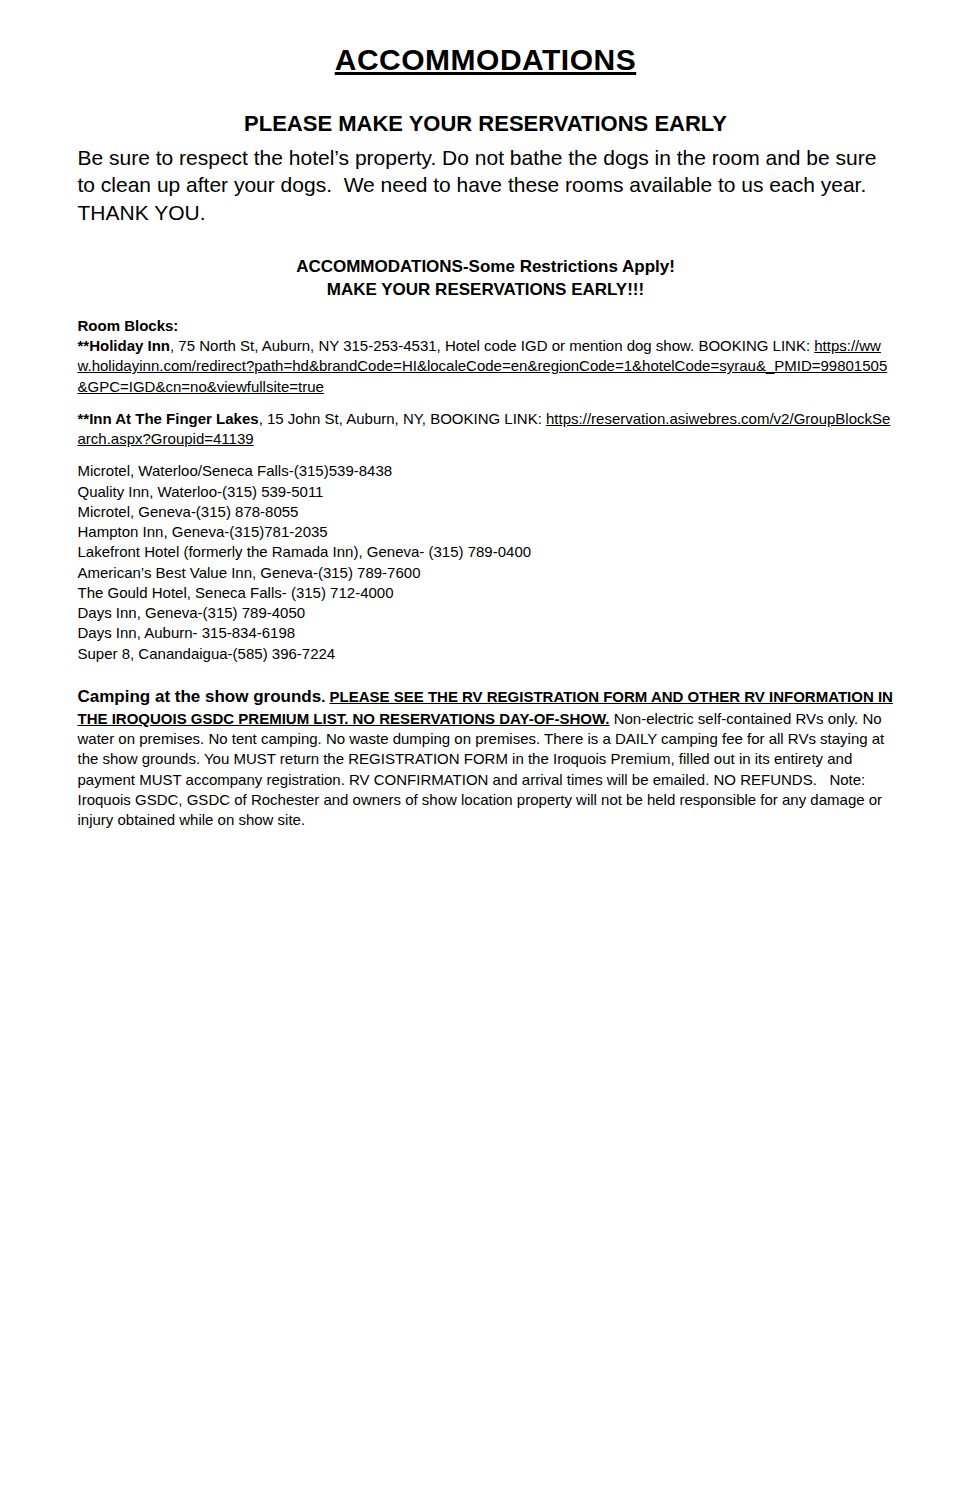ACCOMMODATIONS
PLEASE MAKE YOUR RESERVATIONS EARLY
Be sure to respect the hotel’s property. Do not bathe the dogs in the room and be sure to clean up after your dogs. We need to have these rooms available to us each year. THANK YOU.
ACCOMMODATIONS-Some Restrictions Apply!
MAKE YOUR RESERVATIONS EARLY!!!
Room Blocks:
**Holiday Inn, 75 North St, Auburn, NY 315-253-4531, Hotel code IGD or mention dog show. BOOKING LINK: https://www.holidayinn.com/redirect?path=hd&brandCode=HI&localeCode=en&regionCode=1&hotelCode=syrau&_PMID=99801505&GPC=IGD&cn=no&viewfullsite=true
**Inn At The Finger Lakes, 15 John St, Auburn, NY, BOOKING LINK: https://reservation.asiwebres.com/v2/GroupBlockSearch.aspx?Groupid=41139
Microtel, Waterloo/Seneca Falls-(315)539-8438
Quality Inn, Waterloo-(315) 539-5011
Microtel, Geneva-(315) 878-8055
Hampton Inn, Geneva-(315)781-2035
Lakefront Hotel (formerly the Ramada Inn), Geneva- (315) 789-0400
American’s Best Value Inn, Geneva-(315) 789-7600
The Gould Hotel, Seneca Falls- (315) 712-4000
Days Inn, Geneva-(315) 789-4050
Days Inn, Auburn- 315-834-6198
Super 8, Canandaigua-(585) 396-7224
Camping at the show grounds. PLEASE SEE THE RV REGISTRATION FORM AND OTHER RV INFORMATION IN THE IROQUOIS GSDC PREMIUM LIST. NO RESERVATIONS DAY-OF-SHOW. Non-electric self-contained RVs only. No water on premises. No tent camping. No waste dumping on premises. There is a DAILY camping fee for all RVs staying at the show grounds. You MUST return the REGISTRATION FORM in the Iroquois Premium, filled out in its entirety and payment MUST accompany registration. RV CONFIRMATION and arrival times will be emailed. NO REFUNDS. Note: Iroquois GSDC, GSDC of Rochester and owners of show location property will not be held responsible for any damage or injury obtained while on show site.